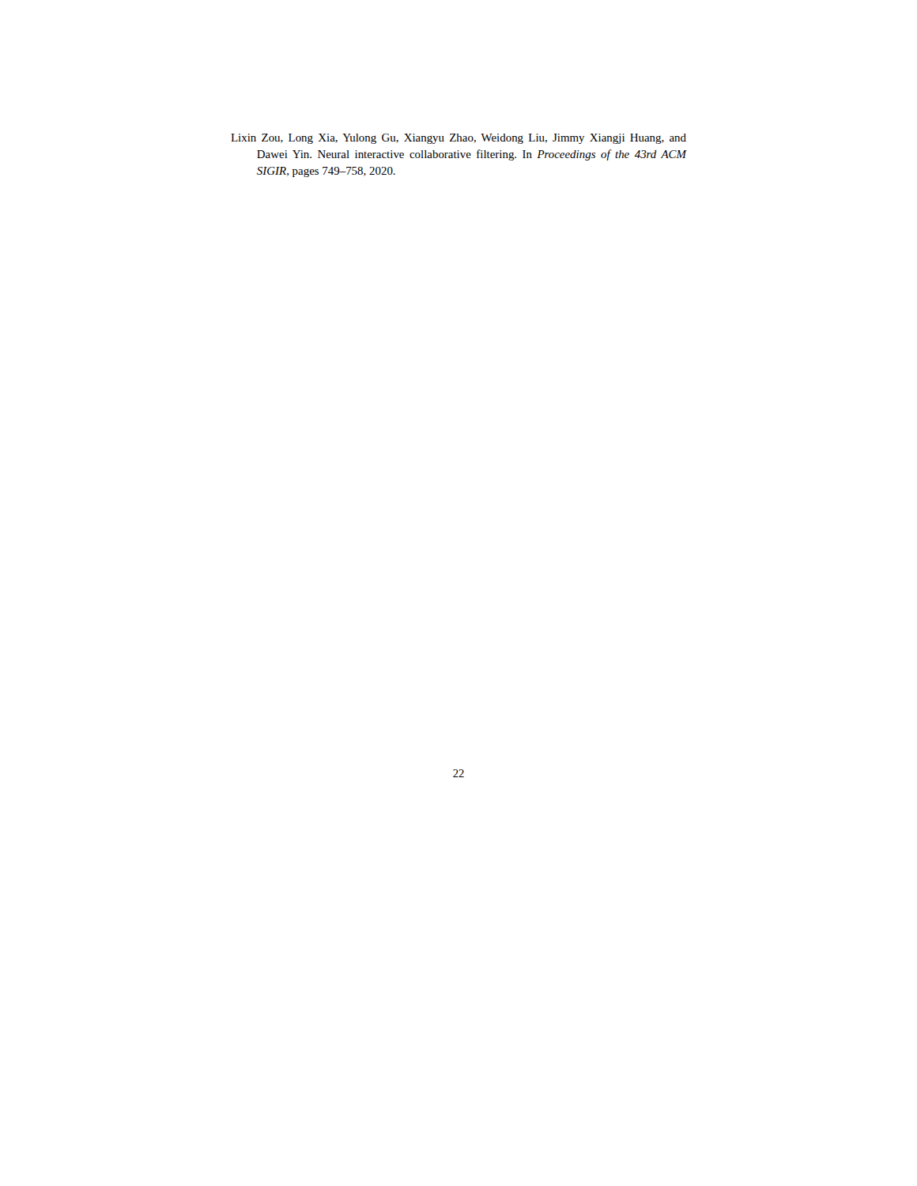Lixin Zou, Long Xia, Yulong Gu, Xiangyu Zhao, Weidong Liu, Jimmy Xiangji Huang, and Dawei Yin. Neural interactive collaborative filtering. In Proceedings of the 43rd ACM SIGIR, pages 749–758, 2020.
22